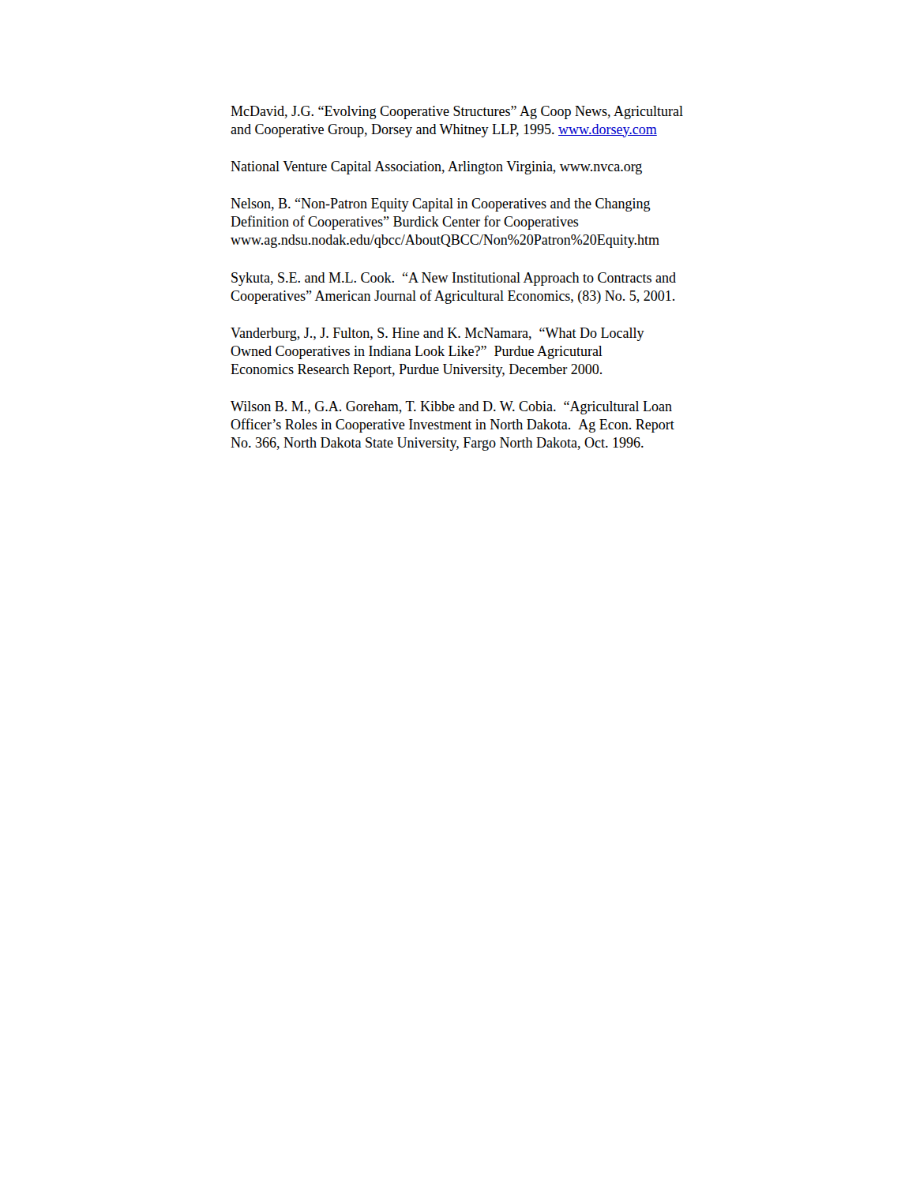McDavid, J.G. “Evolving Cooperative Structures” Ag Coop News, Agricultural and Cooperative Group, Dorsey and Whitney LLP, 1995. www.dorsey.com
National Venture Capital Association, Arlington Virginia, www.nvca.org
Nelson, B. “Non-Patron Equity Capital in Cooperatives and the Changing Definition of Cooperatives” Burdick Center for Cooperatives
www.ag.ndsu.nodak.edu/qbcc/AboutQBCC/Non%20Patron%20Equity.htm
Sykuta, S.E. and M.L. Cook. “A New Institutional Approach to Contracts and Cooperatives” American Journal of Agricultural Economics, (83) No. 5, 2001.
Vanderburg, J., J. Fulton, S. Hine and K. McNamara, “What Do Locally Owned Cooperatives in Indiana Look Like?” Purdue Agricutural
Economics Research Report, Purdue University, December 2000.
Wilson B. M., G.A. Goreham, T. Kibbe and D. W. Cobia. “Agricultural Loan Officer’s Roles in Cooperative Investment in North Dakota. Ag Econ. Report No. 366, North Dakota State University, Fargo North Dakota, Oct. 1996.